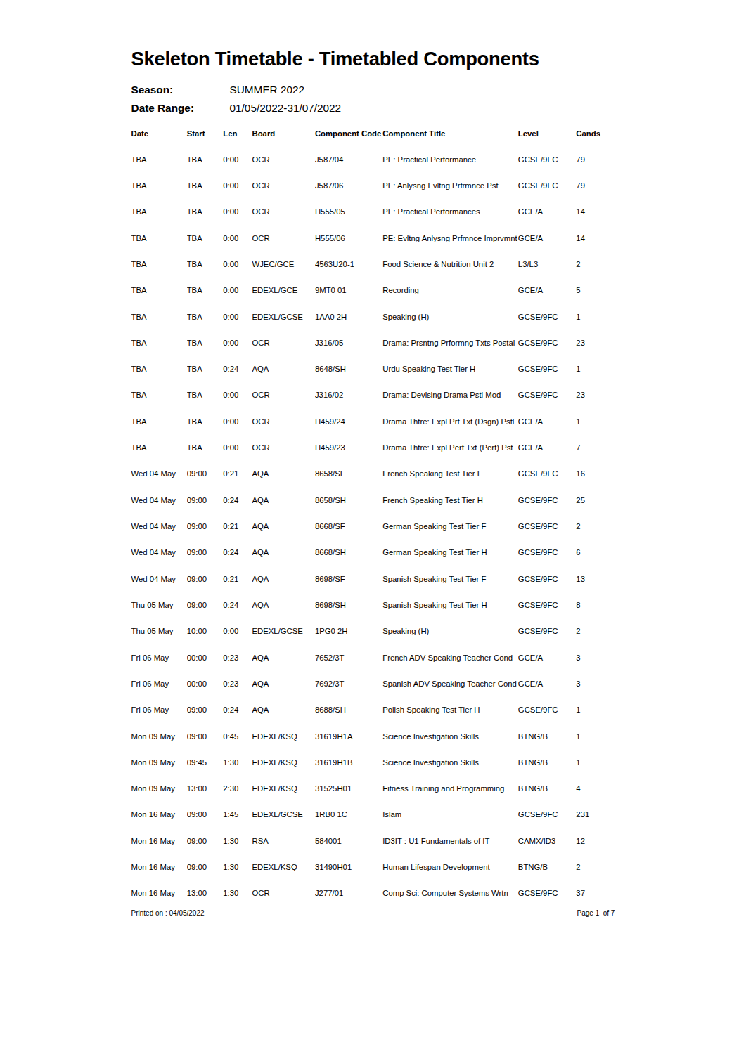Skeleton Timetable - Timetabled Components
Season:
SUMMER 2022
Date Range:
01/05/2022-31/07/2022
| Date | Start | Len | Board | Component Code | Component Title | Level | Cands |
| --- | --- | --- | --- | --- | --- | --- | --- |
| TBA | TBA | 0:00 | OCR | J587/04 | PE: Practical Performance | GCSE/9FC | 79 |
| TBA | TBA | 0:00 | OCR | J587/06 | PE: Anlysng Evltng Prfrmnce Pst | GCSE/9FC | 79 |
| TBA | TBA | 0:00 | OCR | H555/05 | PE: Practical Performances | GCE/A | 14 |
| TBA | TBA | 0:00 | OCR | H555/06 | PE: Evltng Anlysng Prfmnce Imprvmnt | GCE/A | 14 |
| TBA | TBA | 0:00 | WJEC/GCE | 4563U20-1 | Food Science & Nutrition Unit 2 | L3/L3 | 2 |
| TBA | TBA | 0:00 | EDEXL/GCE | 9MT0 01 | Recording | GCE/A | 5 |
| TBA | TBA | 0:00 | EDEXL/GCSE | 1AA0 2H | Speaking (H) | GCSE/9FC | 1 |
| TBA | TBA | 0:00 | OCR | J316/05 | Drama: Prsntng Prformng Txts Postal | GCSE/9FC | 23 |
| TBA | TBA | 0:24 | AQA | 8648/SH | Urdu Speaking Test Tier H | GCSE/9FC | 1 |
| TBA | TBA | 0:00 | OCR | J316/02 | Drama: Devising Drama Pstl Mod | GCSE/9FC | 23 |
| TBA | TBA | 0:00 | OCR | H459/24 | Drama Thtre: Expl Prf Txt (Dsgn) Pstl | GCE/A | 1 |
| TBA | TBA | 0:00 | OCR | H459/23 | Drama Thtre: Expl Perf Txt (Perf) Pst | GCE/A | 7 |
| Wed 04 May | 09:00 | 0:21 | AQA | 8658/SF | French Speaking Test Tier F | GCSE/9FC | 16 |
| Wed 04 May | 09:00 | 0:24 | AQA | 8658/SH | French Speaking Test Tier H | GCSE/9FC | 25 |
| Wed 04 May | 09:00 | 0:21 | AQA | 8668/SF | German Speaking Test Tier F | GCSE/9FC | 2 |
| Wed 04 May | 09:00 | 0:24 | AQA | 8668/SH | German Speaking Test Tier H | GCSE/9FC | 6 |
| Wed 04 May | 09:00 | 0:21 | AQA | 8698/SF | Spanish Speaking Test Tier F | GCSE/9FC | 13 |
| Thu 05 May | 09:00 | 0:24 | AQA | 8698/SH | Spanish Speaking Test Tier H | GCSE/9FC | 8 |
| Thu 05 May | 10:00 | 0:00 | EDEXL/GCSE | 1PG0 2H | Speaking (H) | GCSE/9FC | 2 |
| Fri 06 May | 00:00 | 0:23 | AQA | 7652/3T | French ADV Speaking Teacher Cond | GCE/A | 3 |
| Fri 06 May | 00:00 | 0:23 | AQA | 7692/3T | Spanish ADV Speaking Teacher Cond | GCE/A | 3 |
| Fri 06 May | 09:00 | 0:24 | AQA | 8688/SH | Polish Speaking Test Tier H | GCSE/9FC | 1 |
| Mon 09 May | 09:00 | 0:45 | EDEXL/KSQ | 31619H1A | Science Investigation Skills | BTNG/B | 1 |
| Mon 09 May | 09:45 | 1:30 | EDEXL/KSQ | 31619H1B | Science Investigation Skills | BTNG/B | 1 |
| Mon 09 May | 13:00 | 2:30 | EDEXL/KSQ | 31525H01 | Fitness Training and Programming | BTNG/B | 4 |
| Mon 16 May | 09:00 | 1:45 | EDEXL/GCSE | 1RB0 1C | Islam | GCSE/9FC | 231 |
| Mon 16 May | 09:00 | 1:30 | RSA | 584001 | ID3IT : U1 Fundamentals of IT | CAMX/ID3 | 12 |
| Mon 16 May | 09:00 | 1:30 | EDEXL/KSQ | 31490H01 | Human Lifespan Development | BTNG/B | 2 |
| Mon 16 May | 13:00 | 1:30 | OCR | J277/01 | Comp Sci: Computer Systems Wrtn | GCSE/9FC | 37 |
Printed on : 04/05/2022
Page 1 of 7